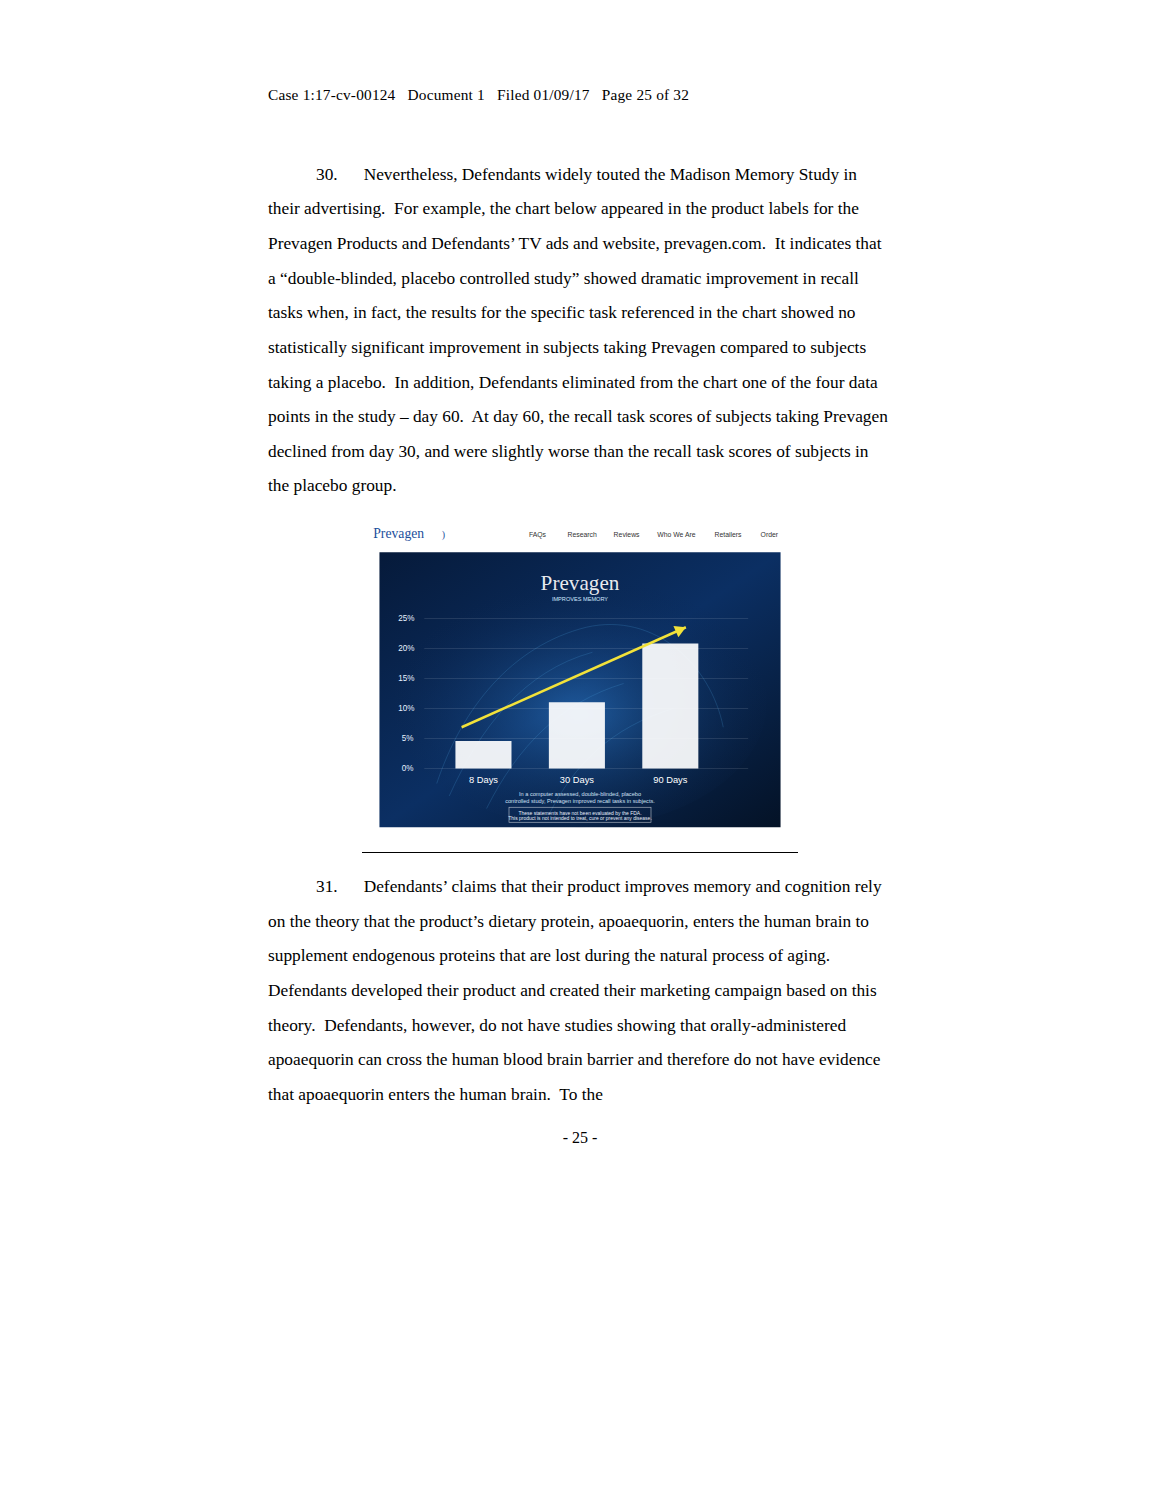Case 1:17-cv-00124 Document 1 Filed 01/09/17 Page 25 of 32
30. Nevertheless, Defendants widely touted the Madison Memory Study in their advertising. For example, the chart below appeared in the product labels for the Prevagen Products and Defendants’ TV ads and website, prevagen.com. It indicates that a “double-blinded, placebo controlled study” showed dramatic improvement in recall tasks when, in fact, the results for the specific task referenced in the chart showed no statistically significant improvement in subjects taking Prevagen compared to subjects taking a placebo. In addition, Defendants eliminated from the chart one of the four data points in the study – day 60. At day 60, the recall task scores of subjects taking Prevagen declined from day 30, and were slightly worse than the recall task scores of subjects in the placebo group.
31. Defendants’ claims that their product improves memory and cognition rely on the theory that the product’s dietary protein, apoaequorin, enters the human brain to supplement endogenous proteins that are lost during the natural process of aging. Defendants developed their product and created their marketing campaign based on this theory. Defendants, however, do not have studies showing that orally-administered apoaequorin can cross the human blood brain barrier and therefore do not have evidence that apoaequorin enters the human brain. To the
- 25 -